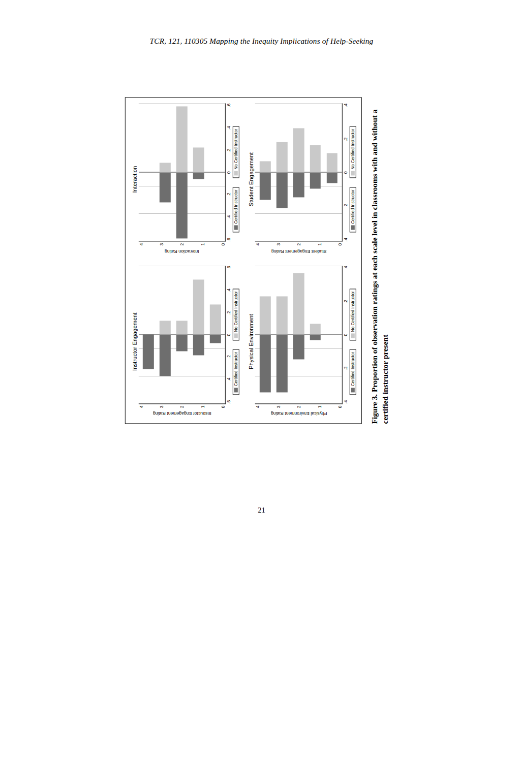TCR, 121, 110305 Mapping the Inequity Implications of Help-Seeking
Instructor Engagement
Instructor Engagement Rating
43210
.6.4.20.2.4.6
Certified Instructor
No Certified Instructor
Interaction
Interaction Rating
43210
.6.4.20.2.4.6
Certified Instructor
No Certified Instructor
Physical Environment
Physical Environment Rating
43210
.4.20.2.4
Certified Instructor
No Certified Instructor
Student Engagement
Student Engagement Rating
43210
.4.20.2.4
Certified Instructor
No Certified Instructor
Figure 3. Proportion of observation ratings at each scale level in classrooms with and without a certified instructor present
21